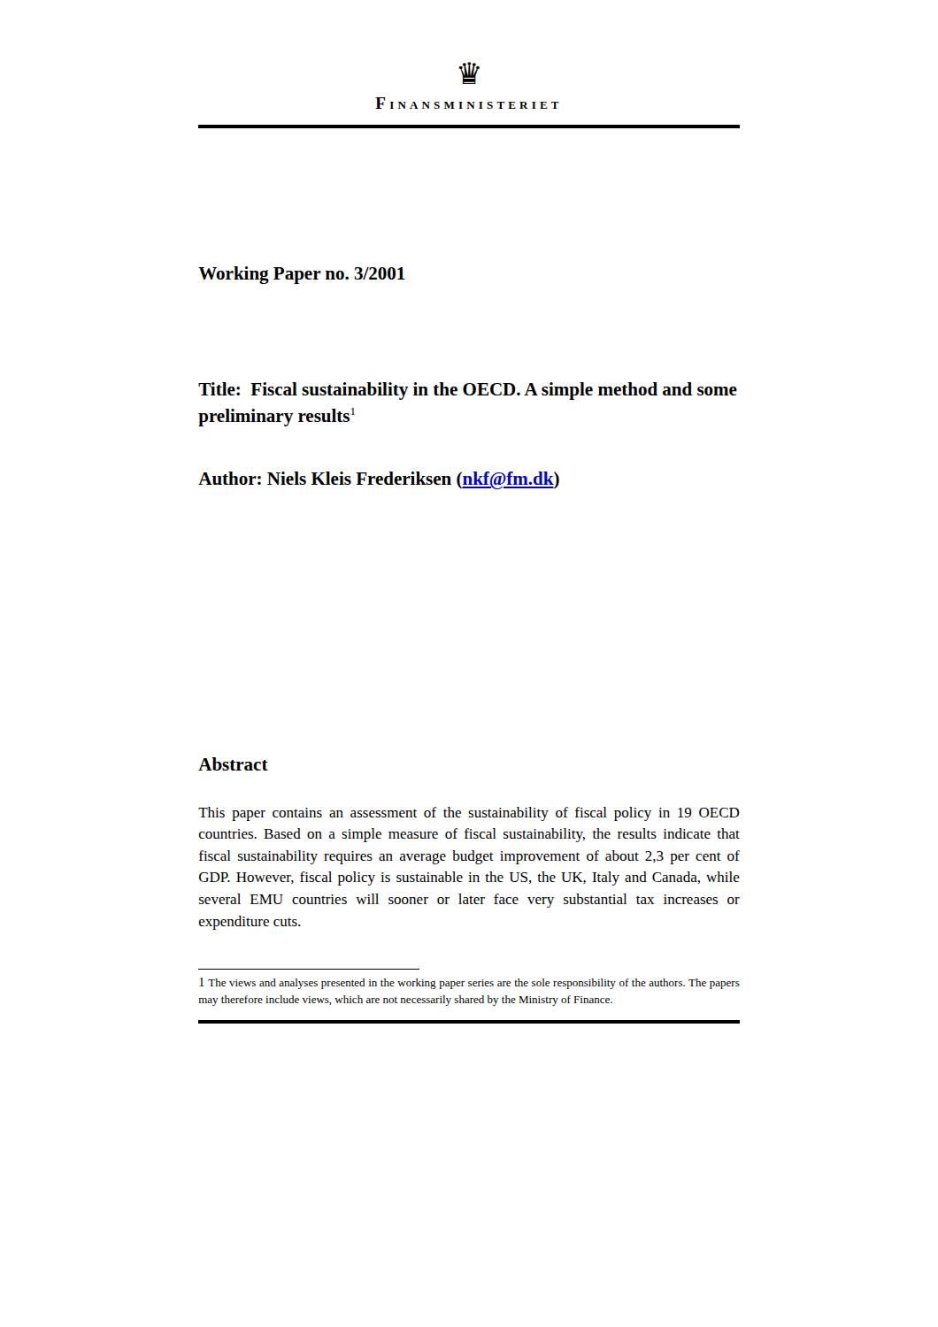♛
Finansministeriet
Working Paper no. 3/2001
Title: Fiscal sustainability in the OECD. A simple method and some
preliminary results1
Author: Niels Kleis Frederiksen (nkf@fm.dk)
Abstract
This paper contains an assessment of the sustainability of fiscal policy in 19 OECD countries. Based on a simple measure of fiscal sustainability, the results indicate that fiscal sustainability requires an average budget improvement of about 2,3 per cent of GDP. However, fiscal policy is sustainable in the US, the UK, Italy and Canada, while several EMU countries will sooner or later face very substantial tax increases or expenditure cuts.
1 The views and analyses presented in the working paper series are the sole responsibility of the authors. The papers may therefore include views, which are not necessarily shared by the Ministry of Finance.